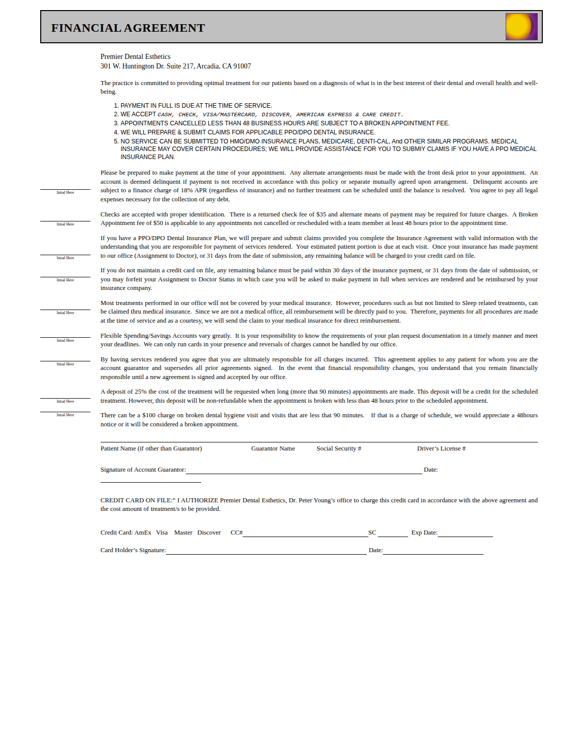FINANCIAL AGREEMENT
Premier Dental Esthetics
301 W. Huntington Dr. Suite 217, Arcadia, CA 91007
The practice is committed to providing optimal treatment for our patients based on a diagnosis of what is in the best interest of their dental and overall health and well-being.
PAYMENT IN FULL IS DUE AT THE TIME OF SERVICE.
WE ACCEPT CASH, CHECK, VISA/MASTERCARD, DISCOVER, AMERICAN EXPRESS & CARE CREDIT.
APPOINTMENTS CANCELLED LESS THAN 48 BUSINESS HOURS ARE SUBJECT TO A BROKEN APPOINTMENT FEE.
WE WILL PREPARE & SUBMIT CLAIMS FOR APPLICABLE PPO/DPO DENTAL INSURANCE.
NO SERVICE CAN BE SUBMITTED TO HMO/DMO INSURANCE PLANS, MEDICARE, DENTI-CAL, And OTHER SIMILAR PROGRAMS. MEDICAL INSURANCE MAY COVER CERTAIN PROCEDURES; WE WILL PROVIDE ASSISTANCE FOR YOU TO SUBMIY CLAMIS IF YOU HAVE A PPO MEDICAL INSURANCE PLAN.
Intial Here
Please be prepared to make payment at the time of your appointment. Any alternate arrangements must be made with the front desk prior to your appointment. An account is deemed delinquent if payment is not received in accordance with this policy or separate mutually agreed upon arrangement. Delinquent accounts are subject to a finance charge of 18% APR (regardless of insurance) and no further treatment can be scheduled until the balance is resolved. You agree to pay all legal expenses necessary for the collection of any debt.
Intial Here
Checks are accepted with proper identification. There is a returned check fee of $35 and alternate means of payment may be required for future charges. A Broken Appointment fee of $50 is applicable to any appointments not cancelled or rescheduled with a team member at least 48 hours prior to the appointment time.
Intial Here
If you have a PPO/DPO Dental Insurance Plan, we will prepare and submit claims provided you complete the Insurance Agreement with valid information with the understanding that you are responsible for payment of services rendered. Your estimated patient portion is due at each visit. Once your insurance has made payment to our office (Assignment to Doctor), or 31 days from the date of submission, any remaining balance will be charged to your credit card on file.
Intial Here
If you do not maintain a credit card on file, any remaining balance must be paid within 30 days of the insurance payment, or 31 days from the date of submission, or you may forfeit your Assignment to Doctor Status in which case you will be asked to make payment in full when services are rendered and be reimbursed by your insurance company.
Intial Here
Most treatments performed in our office will not be covered by your medical insurance. However, procedures such as but not limited to Sleep related treatments, can be claimed thru medical insurance. Since we are not a medical office, all reimbursement will be directly paid to you. Therefore, payments for all procedures are made at the time of service and as a courtesy, we will send the claim to your medical insurance for direct reimbursement.
Intial Here
Flexible Spending/Savings Accounts vary greatly. It is your responsibility to know the requirements of your plan request documentation in a timely manner and meet your deadlines. We can only run cards in your presence and reversals of charges cannot be handled by our office.
Intial Here
By having services rendered you agree that you are ultimately responsible for all charges incurred. This agreement applies to any patient for whom you are the account guarantor and supersedes all prior agreements signed. In the event that financial responsibility changes, you understand that you remain financially responsible until a new agreement is signed and accepted by our office.
Intial Here
A deposit of 25% the cost of the treatment will be requested when long (more that 90 minutes) appointments are made. This deposit will be a credit for the scheduled treatment. However, this deposit will be non-refundable when the appointment is broken with less than 48 hours prior to the scheduled appointment.
Intial Here
There can be a $100 charge on broken dental hygiene visit and visits that are less that 90 minutes. If that is a charge of schedule, we would appreciate a 48hours notice or it will be considered a broken appointment.
Patient Name (if other than Guarantor) Guarantor Name Social Security # Driver’s License #
Signature of Account Guarantor: Date:
CREDIT CARD ON FILE:” I AUTHORIZE Premier Dental Esthetics, Dr. Peter Young’s office to charge this credit card in accordance with the above agreement and the cost amount of treatment/s to be provided.
Credit Card: AmEx Visa Master Discover CC# SC Exp Date:
Card Holder’s Signature: Date: